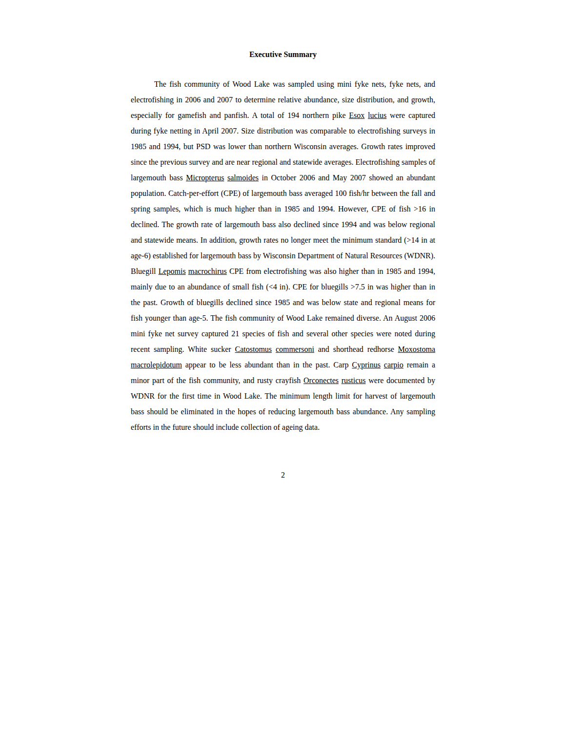Executive Summary
The fish community of Wood Lake was sampled using mini fyke nets, fyke nets, and electrofishing in 2006 and 2007 to determine relative abundance, size distribution, and growth, especially for gamefish and panfish. A total of 194 northern pike Esox lucius were captured during fyke netting in April 2007. Size distribution was comparable to electrofishing surveys in 1985 and 1994, but PSD was lower than northern Wisconsin averages. Growth rates improved since the previous survey and are near regional and statewide averages. Electrofishing samples of largemouth bass Micropterus salmoides in October 2006 and May 2007 showed an abundant population. Catch-per-effort (CPE) of largemouth bass averaged 100 fish/hr between the fall and spring samples, which is much higher than in 1985 and 1994. However, CPE of fish >16 in declined. The growth rate of largemouth bass also declined since 1994 and was below regional and statewide means. In addition, growth rates no longer meet the minimum standard (>14 in at age-6) established for largemouth bass by Wisconsin Department of Natural Resources (WDNR). Bluegill Lepomis macrochirus CPE from electrofishing was also higher than in 1985 and 1994, mainly due to an abundance of small fish (<4 in). CPE for bluegills >7.5 in was higher than in the past. Growth of bluegills declined since 1985 and was below state and regional means for fish younger than age-5. The fish community of Wood Lake remained diverse. An August 2006 mini fyke net survey captured 21 species of fish and several other species were noted during recent sampling. White sucker Catostomus commersoni and shorthead redhorse Moxostoma macrolepidotum appear to be less abundant than in the past. Carp Cyprinus carpio remain a minor part of the fish community, and rusty crayfish Orconectes rusticus were documented by WDNR for the first time in Wood Lake. The minimum length limit for harvest of largemouth bass should be eliminated in the hopes of reducing largemouth bass abundance. Any sampling efforts in the future should include collection of ageing data.
2